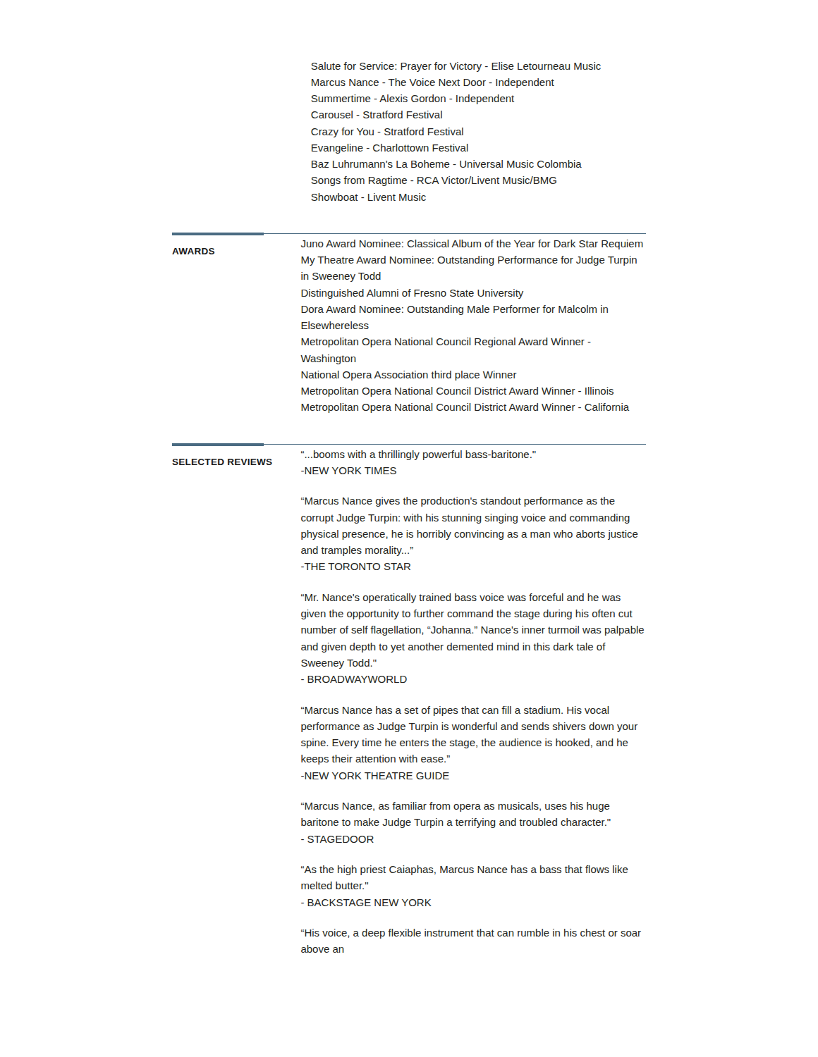Salute for Service: Prayer for Victory - Elise Letourneau Music
Marcus Nance - The Voice Next Door - Independent
Summertime - Alexis Gordon - Independent
Carousel - Stratford Festival
Crazy for You - Stratford Festival
Evangeline - Charlottown Festival
Baz Luhrumann's La Boheme - Universal Music Colombia
Songs from Ragtime - RCA Victor/Livent Music/BMG
Showboat - Livent Music
AWARDS
Juno Award Nominee: Classical Album of the Year for Dark Star Requiem
My Theatre Award Nominee: Outstanding Performance for Judge Turpin in Sweeney Todd
Distinguished Alumni of Fresno State University
Dora Award Nominee: Outstanding Male Performer for Malcolm in Elsewhereless
Metropolitan Opera National Council Regional Award Winner - Washington
National Opera Association third place Winner
Metropolitan Opera National Council District Award Winner - Illinois
Metropolitan Opera National Council District Award Winner - California
SELECTED REVIEWS
“...booms with a thrillingly powerful bass-baritone."
-NEW YORK TIMES
“Marcus Nance gives the production's standout performance as the corrupt Judge Turpin: with his stunning singing voice and commanding physical presence, he is horribly convincing as a man who aborts justice and tramples morality...”
-THE TORONTO STAR
“Mr. Nance's operatically trained bass voice was forceful and he was given the opportunity to further command the stage during his often cut number of self flagellation, “Johanna.” Nance's inner turmoil was palpable and given depth to yet another demented mind in this dark tale of Sweeney Todd."
- BROADWAYWORLD
“Marcus Nance has a set of pipes that can fill a stadium. His vocal performance as Judge Turpin is wonderful and sends shivers down your spine. Every time he enters the stage, the audience is hooked, and he keeps their attention with ease.”
-NEW YORK THEATRE GUIDE
“Marcus Nance, as familiar from opera as musicals, uses his huge baritone to make Judge Turpin a terrifying and troubled character."
- STAGEDOOR
“As the high priest Caiaphas, Marcus Nance has a bass that flows like melted butter."
- BACKSTAGE NEW YORK
“His voice, a deep flexible instrument that can rumble in his chest or soar above an